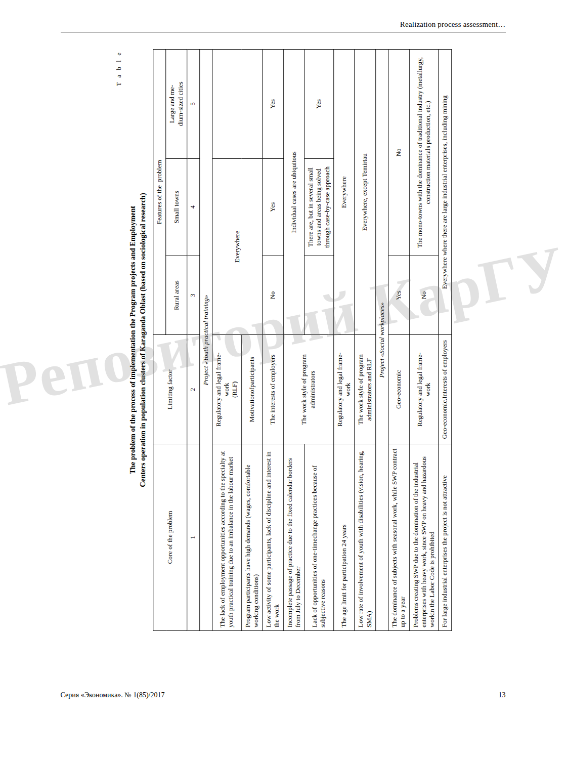Realization process assessment…
T a b l e
The problem of the process of implementation the Program projects and Employment
Centers operation in population clusters of Karaganda Oblast (based on sociological research)
| Core of the problem | Limiting factor | Features of the problem |
| --- | --- | --- |
| Rural areas | Small towns | Large and me- dium-sized cities |
| 1 | 2 | 3 | 4 | 5 |
| Project «Youth practical training» |
| The lack of employment opportunities according to the specialty at youth practical training due to an imbalance in the labour market | Regulatory and legal frame- work (RLF) | Everywhere | |
| Program participants have high demands (wages, comfortable working conditions) | Motivationofparticipants |
| Low activity of some participants, lack of discipline and interest in the work | The interests of employers | No | Yes | Yes |
| Incomplete passage of practice due to the fixed calendar borders from July to December | The work style of program administrators | Individual cases are ubiquitous |
| Lack of opportunities of one-timechange practices because of subjective reasons | | There are, but in several small towns and areas being solved through case-by-case approach | Yes |
| The age limit for participation 24 years | Regulatory and legal frame- work | Everywhere |
| Low rate of involvement of youth with disabilities (vision, hearing, SMA) | The work style of program administrators and RLF | Everywhere, except Temirtau |
| Project «Social workplaces» |
| The dominance of subjects with seasonal work, while SWP contract up to a year | Geo-economic | Yes | No |
| Problems creating SWP due to the domination of the industrial enterprises with heavy work, since SWP on heavy and hazardous workin the Labor Code is prohibited | Regulatory and legal frame- work | No | The mono-towns with the dominance of traditional industry (metallurgy, construction materials production, etc.) |
| For large industrial enterprises the project is not attractive | Geo-economic.Interests of employers | Everywhere where there are large industrial enterprises, including mining |
Серия «Экономика». № 1(85)/2017
13
Репозиторий КарГУ